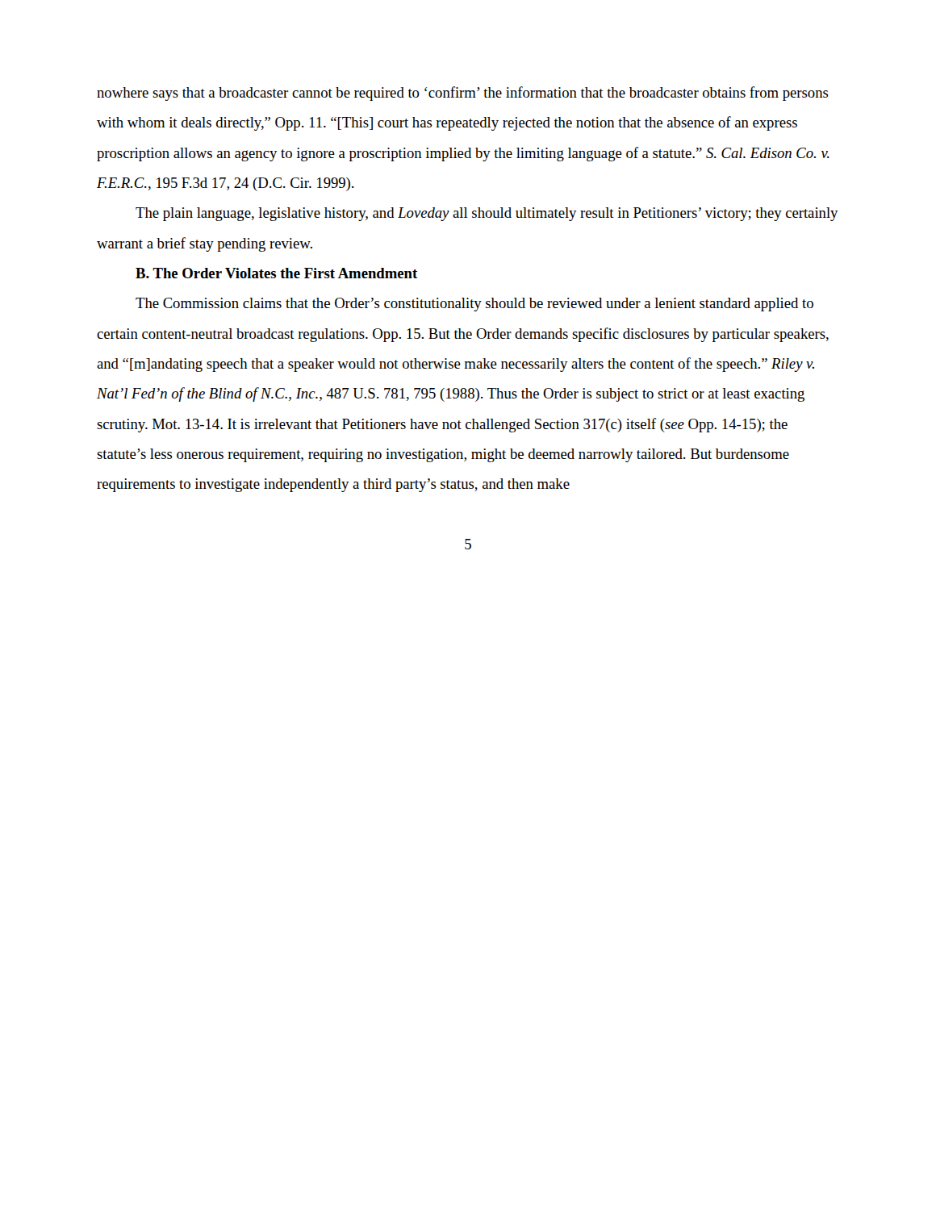nowhere says that a broadcaster cannot be required to ‘confirm’ the information that the broadcaster obtains from persons with whom it deals directly,” Opp. 11. “[This] court has repeatedly rejected the notion that the absence of an express proscription allows an agency to ignore a proscription implied by the limiting language of a statute.” S. Cal. Edison Co. v. F.E.R.C., 195 F.3d 17, 24 (D.C. Cir. 1999).
The plain language, legislative history, and Loveday all should ultimately result in Petitioners’ victory; they certainly warrant a brief stay pending review.
B. The Order Violates the First Amendment
The Commission claims that the Order’s constitutionality should be reviewed under a lenient standard applied to certain content-neutral broadcast regulations. Opp. 15. But the Order demands specific disclosures by particular speakers, and “[m]andating speech that a speaker would not otherwise make necessarily alters the content of the speech.” Riley v. Nat’l Fed’n of the Blind of N.C., Inc., 487 U.S. 781, 795 (1988). Thus the Order is subject to strict or at least exacting scrutiny. Mot. 13-14. It is irrelevant that Petitioners have not challenged Section 317(c) itself (see Opp. 14-15); the statute’s less onerous requirement, requiring no investigation, might be deemed narrowly tailored. But burdensome requirements to investigate independently a third party’s status, and then make
5